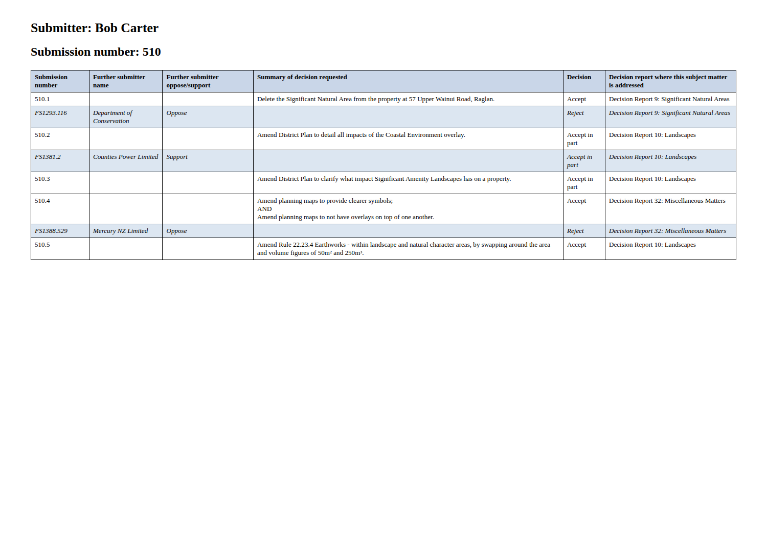Submitter: Bob Carter
Submission number: 510
| Submission number | Further submitter name | Further submitter oppose/support | Summary of decision requested | Decision | Decision report where this subject matter is addressed |
| --- | --- | --- | --- | --- | --- |
| 510.1 | | | Delete the Significant Natural Area from the property at 57 Upper Wainui Road, Raglan. | Accept | Decision Report 9: Significant Natural Areas |
| FS1293.116 | Department of Conservation | Oppose | | Reject | Decision Report 9: Significant Natural Areas |
| 510.2 | | | Amend District Plan to detail all impacts of the Coastal Environment overlay. | Accept in part | Decision Report 10: Landscapes |
| FS1381.2 | Counties Power Limited | Support | | Accept in part | Decision Report 10: Landscapes |
| 510.3 | | | Amend District Plan to clarify what impact Significant Amenity Landscapes has on a property. | Accept in part | Decision Report 10: Landscapes |
| 510.4 | | | Amend planning maps to provide clearer symbols; AND Amend planning maps to not have overlays on top of one another. | Accept | Decision Report 32: Miscellaneous Matters |
| FS1388.529 | Mercury NZ Limited | Oppose | | Reject | Decision Report 32: Miscellaneous Matters |
| 510.5 | | | Amend Rule 22.23.4 Earthworks - within landscape and natural character areas, by swapping around the area and volume figures of 50m² and 250m³. | Accept | Decision Report 10: Landscapes |